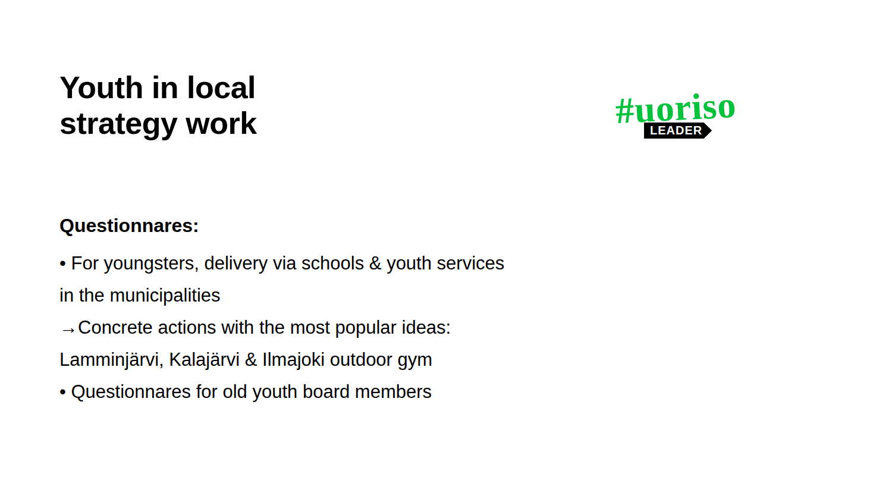Youth in local
strategy work
#uoriso
LEADER
Questionnares:
• For youngsters, delivery via schools & youth services
in the municipalities
→Concrete actions with the most popular ideas:
Lamminjärvi, Kalajärvi & Ilmajoki outdoor gym
• Questionnares for old youth board members